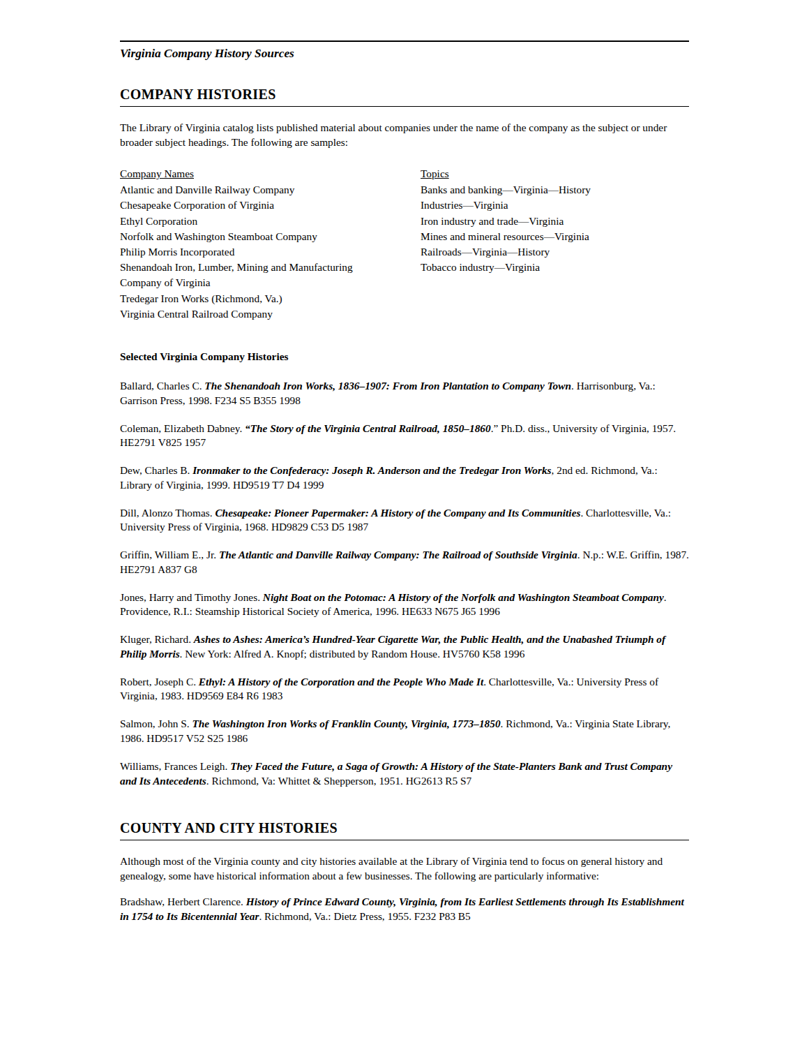Virginia Company History Sources
COMPANY HISTORIES
The Library of Virginia catalog lists published material about companies under the name of the company as the subject or under broader subject headings. The following are samples:
Company Names
Atlantic and Danville Railway Company
Chesapeake Corporation of Virginia
Ethyl Corporation
Norfolk and Washington Steamboat Company
Philip Morris Incorporated
Shenandoah Iron, Lumber, Mining and Manufacturing Company of Virginia
Tredegar Iron Works (Richmond, Va.)
Virginia Central Railroad Company
Topics
Banks and banking—Virginia—History
Industries—Virginia
Iron industry and trade—Virginia
Mines and mineral resources—Virginia
Railroads—Virginia—History
Tobacco industry—Virginia
Selected Virginia Company Histories
Ballard, Charles C. The Shenandoah Iron Works, 1836–1907: From Iron Plantation to Company Town. Harrisonburg, Va.: Garrison Press, 1998. F234 S5 B355 1998
Coleman, Elizabeth Dabney. “The Story of the Virginia Central Railroad, 1850–1860.” Ph.D. diss., University of Virginia, 1957. HE2791 V825 1957
Dew, Charles B. Ironmaker to the Confederacy: Joseph R. Anderson and the Tredegar Iron Works, 2nd ed. Richmond, Va.: Library of Virginia, 1999. HD9519 T7 D4 1999
Dill, Alonzo Thomas. Chesapeake: Pioneer Papermaker: A History of the Company and Its Communities. Charlottesville, Va.: University Press of Virginia, 1968. HD9829 C53 D5 1987
Griffin, William E., Jr. The Atlantic and Danville Railway Company: The Railroad of Southside Virginia. N.p.: W.E. Griffin, 1987. HE2791 A837 G8
Jones, Harry and Timothy Jones. Night Boat on the Potomac: A History of the Norfolk and Washington Steamboat Company. Providence, R.I.: Steamship Historical Society of America, 1996. HE633 N675 J65 1996
Kluger, Richard. Ashes to Ashes: America’s Hundred-Year Cigarette War, the Public Health, and the Unabashed Triumph of Philip Morris. New York: Alfred A. Knopf; distributed by Random House. HV5760 K58 1996
Robert, Joseph C. Ethyl: A History of the Corporation and the People Who Made It. Charlottesville, Va.: University Press of Virginia, 1983. HD9569 E84 R6 1983
Salmon, John S. The Washington Iron Works of Franklin County, Virginia, 1773–1850. Richmond, Va.: Virginia State Library, 1986. HD9517 V52 S25 1986
Williams, Frances Leigh. They Faced the Future, a Saga of Growth: A History of the State-Planters Bank and Trust Company and Its Antecedents. Richmond, Va: Whittet & Shepperson, 1951. HG2613 R5 S7
COUNTY AND CITY HISTORIES
Although most of the Virginia county and city histories available at the Library of Virginia tend to focus on general history and genealogy, some have historical information about a few businesses. The following are particularly informative:
Bradshaw, Herbert Clarence. History of Prince Edward County, Virginia, from Its Earliest Settlements through Its Establishment in 1754 to Its Bicentennial Year. Richmond, Va.: Dietz Press, 1955. F232 P83 B5